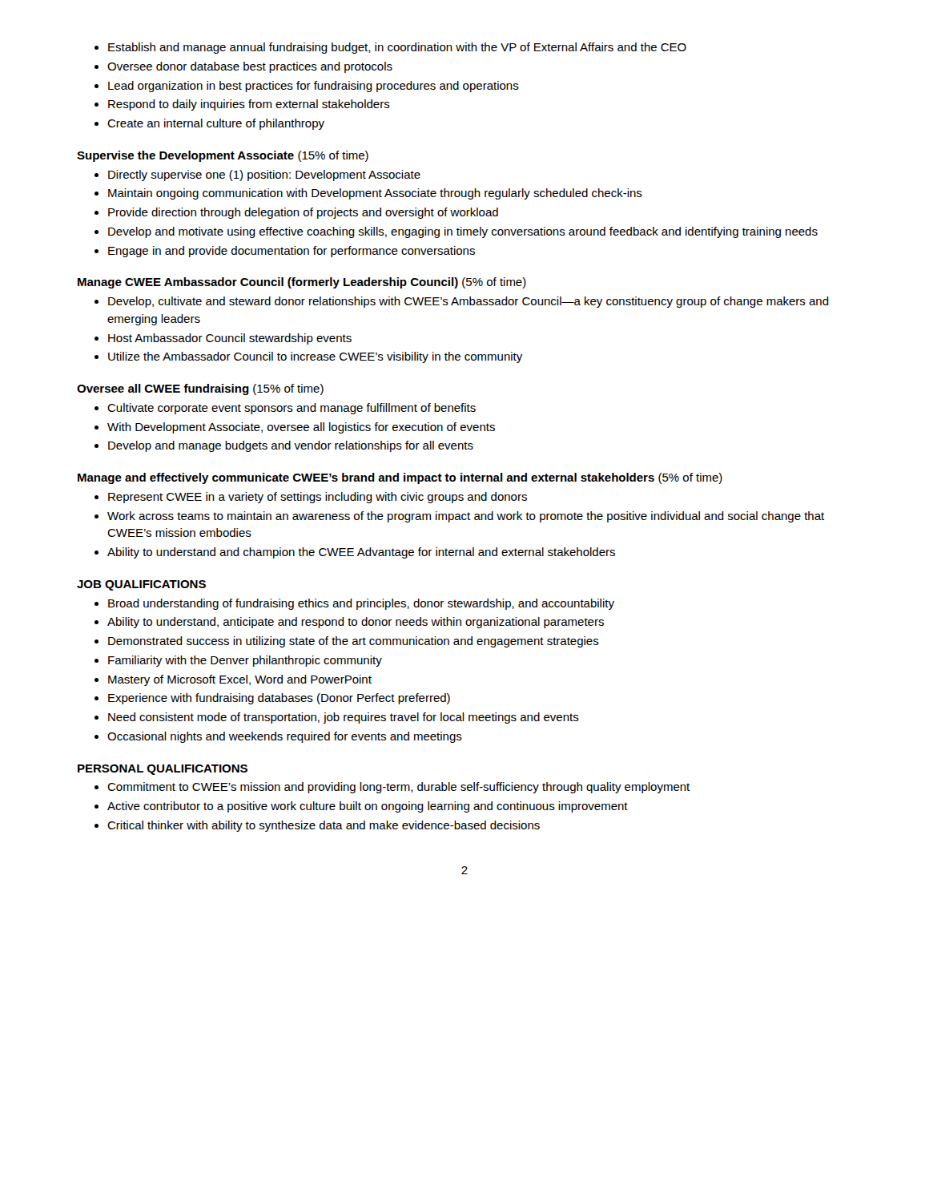Establish and manage annual fundraising budget, in coordination with the VP of External Affairs and the CEO
Oversee donor database best practices and protocols
Lead organization in best practices for fundraising procedures and operations
Respond to daily inquiries from external stakeholders
Create an internal culture of philanthropy
Supervise the Development Associate (15% of time)
Directly supervise one (1) position: Development Associate
Maintain ongoing communication with Development Associate through regularly scheduled check-ins
Provide direction through delegation of projects and oversight of workload
Develop and motivate using effective coaching skills, engaging in timely conversations around feedback and identifying training needs
Engage in and provide documentation for performance conversations
Manage CWEE Ambassador Council (formerly Leadership Council) (5% of time)
Develop, cultivate and steward donor relationships with CWEE’s Ambassador Council—a key constituency group of change makers and emerging leaders
Host Ambassador Council stewardship events
Utilize the Ambassador Council to increase CWEE’s visibility in the community
Oversee all CWEE fundraising (15% of time)
Cultivate corporate event sponsors and manage fulfillment of benefits
With Development Associate, oversee all logistics for execution of events
Develop and manage budgets and vendor relationships for all events
Manage and effectively communicate CWEE’s brand and impact to internal and external stakeholders (5% of time)
Represent CWEE in a variety of settings including with civic groups and donors
Work across teams to maintain an awareness of the program impact and work to promote the positive individual and social change that CWEE’s mission embodies
Ability to understand and champion the CWEE Advantage for internal and external stakeholders
JOB QUALIFICATIONS
Broad understanding of fundraising ethics and principles, donor stewardship, and accountability
Ability to understand, anticipate and respond to donor needs within organizational parameters
Demonstrated success in utilizing state of the art communication and engagement strategies
Familiarity with the Denver philanthropic community
Mastery of Microsoft Excel, Word and PowerPoint
Experience with fundraising databases (Donor Perfect preferred)
Need consistent mode of transportation, job requires travel for local meetings and events
Occasional nights and weekends required for events and meetings
PERSONAL QUALIFICATIONS
Commitment to CWEE’s mission and providing long-term, durable self-sufficiency through quality employment
Active contributor to a positive work culture built on ongoing learning and continuous improvement
Critical thinker with ability to synthesize data and make evidence-based decisions
2